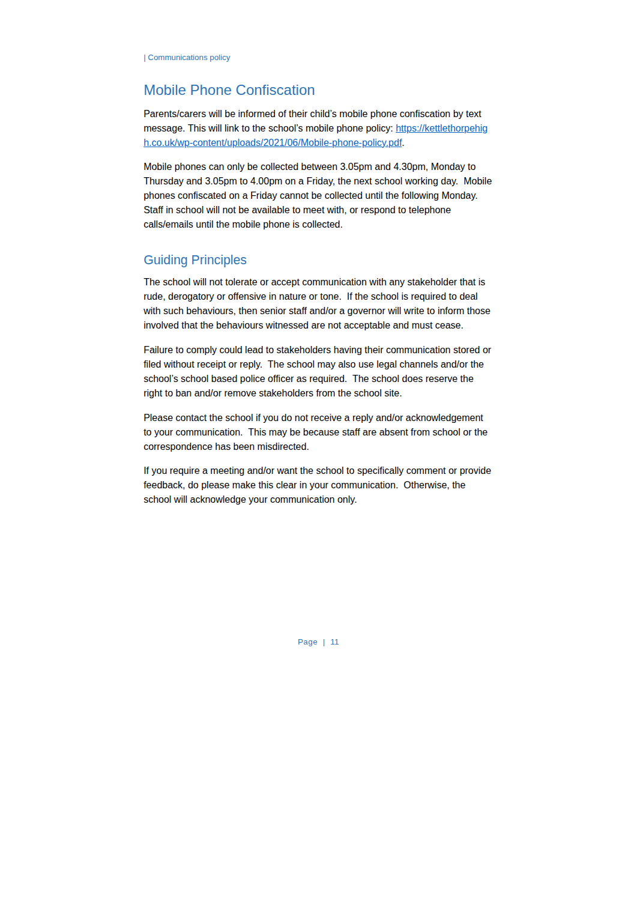| Communications policy
Mobile Phone Confiscation
Parents/carers will be informed of their child’s mobile phone confiscation by text message. This will link to the school’s mobile phone policy: https://kettlethorpehigh.co.uk/wp-content/uploads/2021/06/Mobile-phone-policy.pdf.
Mobile phones can only be collected between 3.05pm and 4.30pm, Monday to Thursday and 3.05pm to 4.00pm on a Friday, the next school working day. Mobile phones confiscated on a Friday cannot be collected until the following Monday. Staff in school will not be available to meet with, or respond to telephone calls/emails until the mobile phone is collected.
Guiding Principles
The school will not tolerate or accept communication with any stakeholder that is rude, derogatory or offensive in nature or tone. If the school is required to deal with such behaviours, then senior staff and/or a governor will write to inform those involved that the behaviours witnessed are not acceptable and must cease.
Failure to comply could lead to stakeholders having their communication stored or filed without receipt or reply. The school may also use legal channels and/or the school’s school based police officer as required. The school does reserve the right to ban and/or remove stakeholders from the school site.
Please contact the school if you do not receive a reply and/or acknowledgement to your communication. This may be because staff are absent from school or the correspondence has been misdirected.
If you require a meeting and/or want the school to specifically comment or provide feedback, do please make this clear in your communication. Otherwise, the school will acknowledge your communication only.
Page | 11